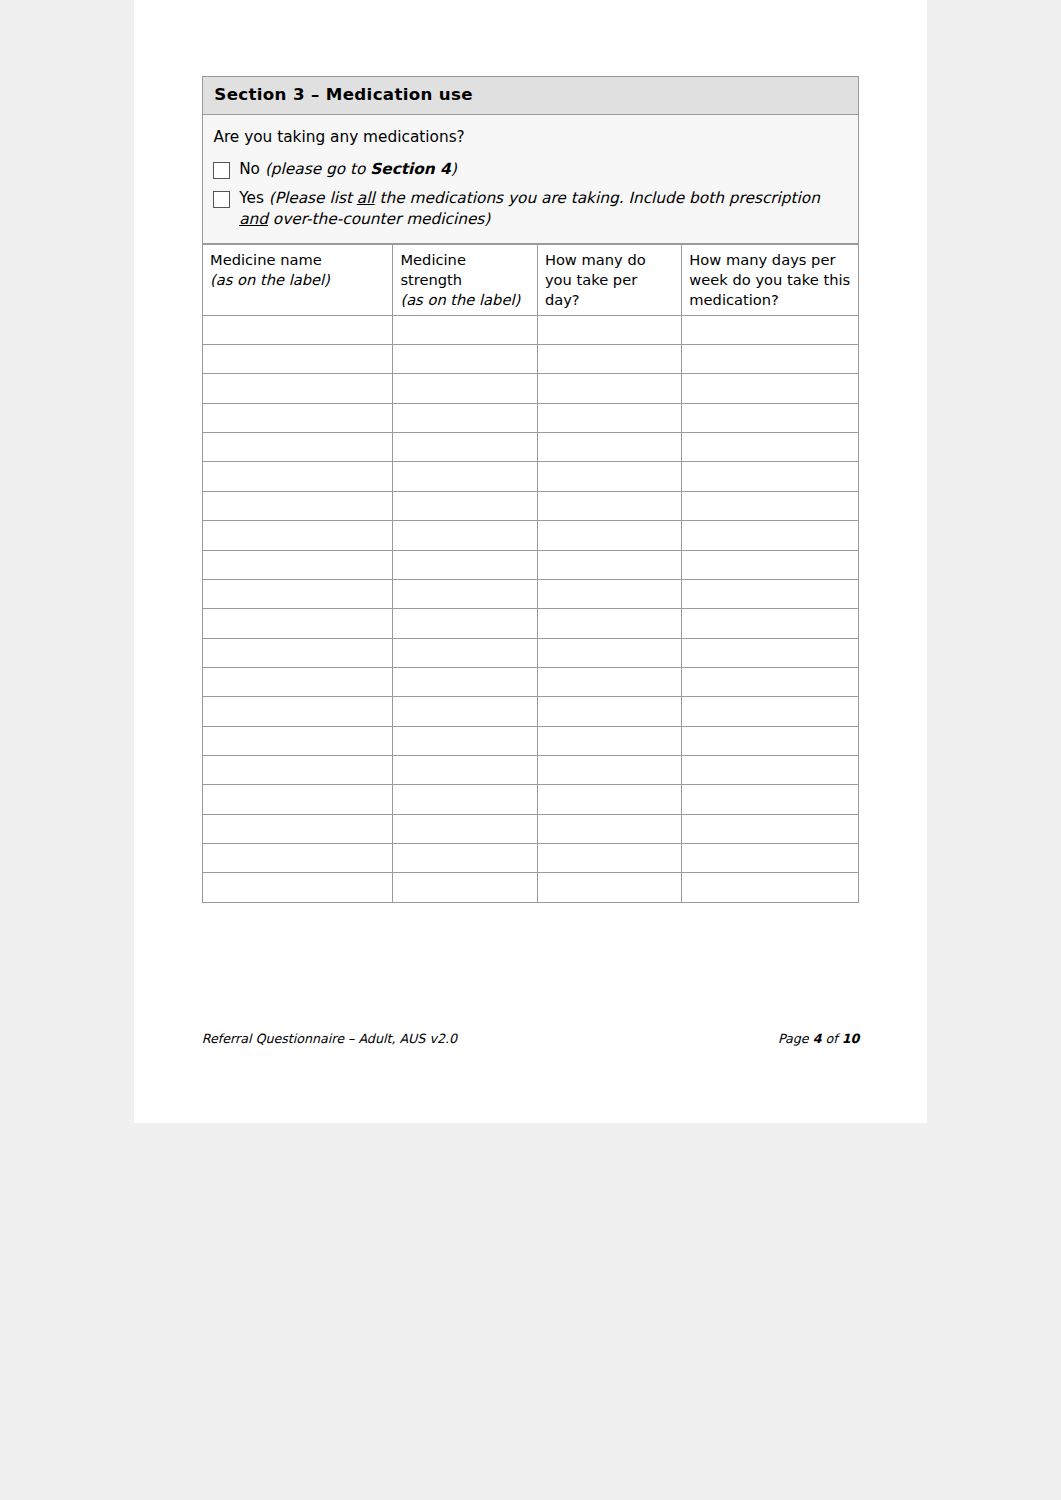Section 3 – Medication use
Are you taking any medications?
No (please go to Section 4)
Yes (Please list all the medications you are taking. Include both prescription and over-the-counter medicines)
| Medicine name (as on the label) | Medicine strength (as on the label) | How many do you take per day? | How many days per week do you take this medication? |
| --- | --- | --- | --- |
Referral Questionnaire – Adult, AUS v2.0
Page 4 of 10